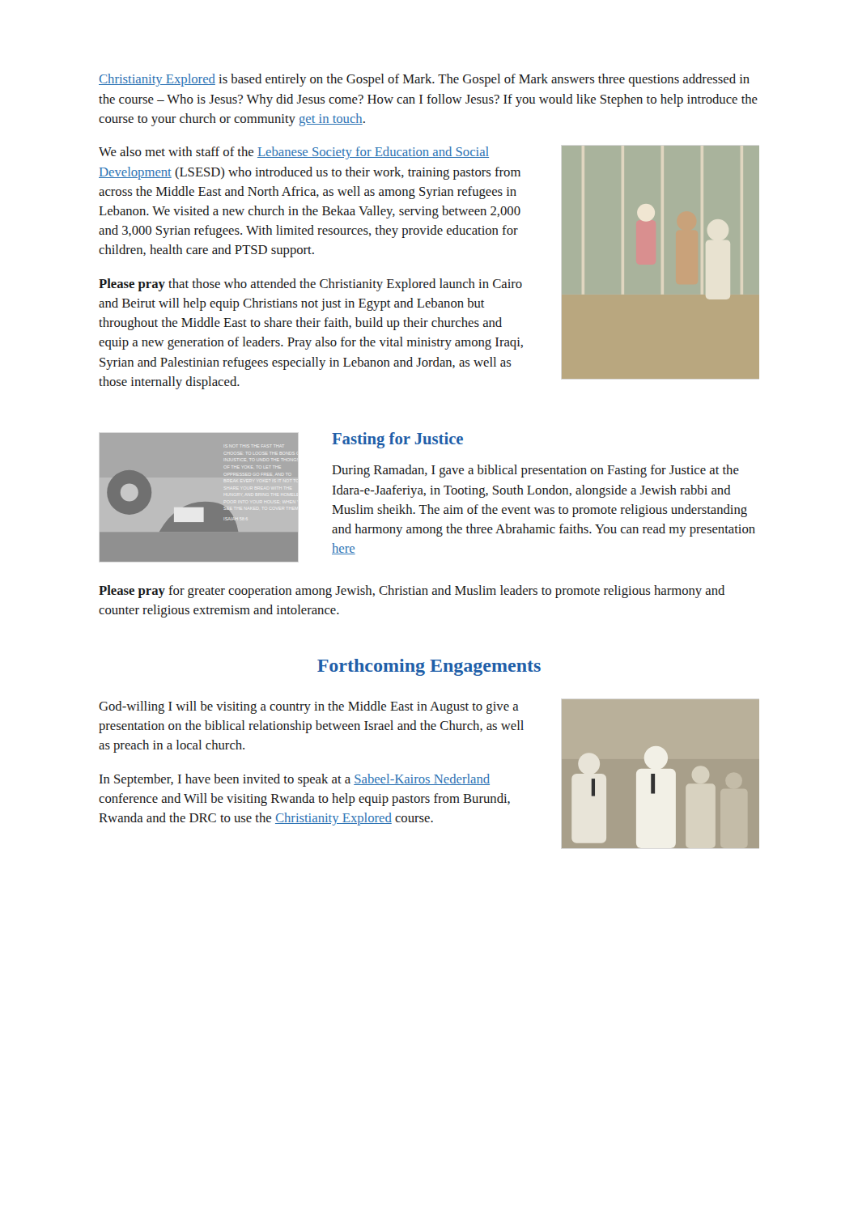Christianity Explored is based entirely on the Gospel of Mark. The Gospel of Mark answers three questions addressed in the course – Who is Jesus? Why did Jesus come? How can I follow Jesus? If you would like Stephen to help introduce the course to your church or community get in touch.
We also met with staff of the Lebanese Society for Education and Social Development (LSESD) who introduced us to their work, training pastors from across the Middle East and North Africa, as well as among Syrian refugees in Lebanon. We visited a new church in the Bekaa Valley, serving between 2,000 and 3,000 Syrian refugees. With limited resources, they provide education for children, health care and PTSD support.
Please pray that those who attended the Christianity Explored launch in Cairo and Beirut will help equip Christians not just in Egypt and Lebanon but throughout the Middle East to share their faith, build up their churches and equip a new generation of leaders. Pray also for the vital ministry among Iraqi, Syrian and Palestinian refugees especially in Lebanon and Jordan, as well as those internally displaced.
Fasting for Justice
During Ramadan, I gave a biblical presentation on Fasting for Justice at the Idara-e-Jaaferiya, in Tooting, South London, alongside a Jewish rabbi and Muslim sheikh. The aim of the event was to promote religious understanding and harmony among the three Abrahamic faiths. You can read my presentation here
Please pray for greater cooperation among Jewish, Christian and Muslim leaders to promote religious harmony and counter religious extremism and intolerance.
Forthcoming Engagements
God-willing I will be visiting a country in the Middle East in August to give a presentation on the biblical relationship between Israel and the Church, as well as preach in a local church.
In September, I have been invited to speak at a Sabeel-Kairos Nederland conference and Will be visiting Rwanda to help equip pastors from Burundi, Rwanda and the DRC to use the Christianity Explored course.